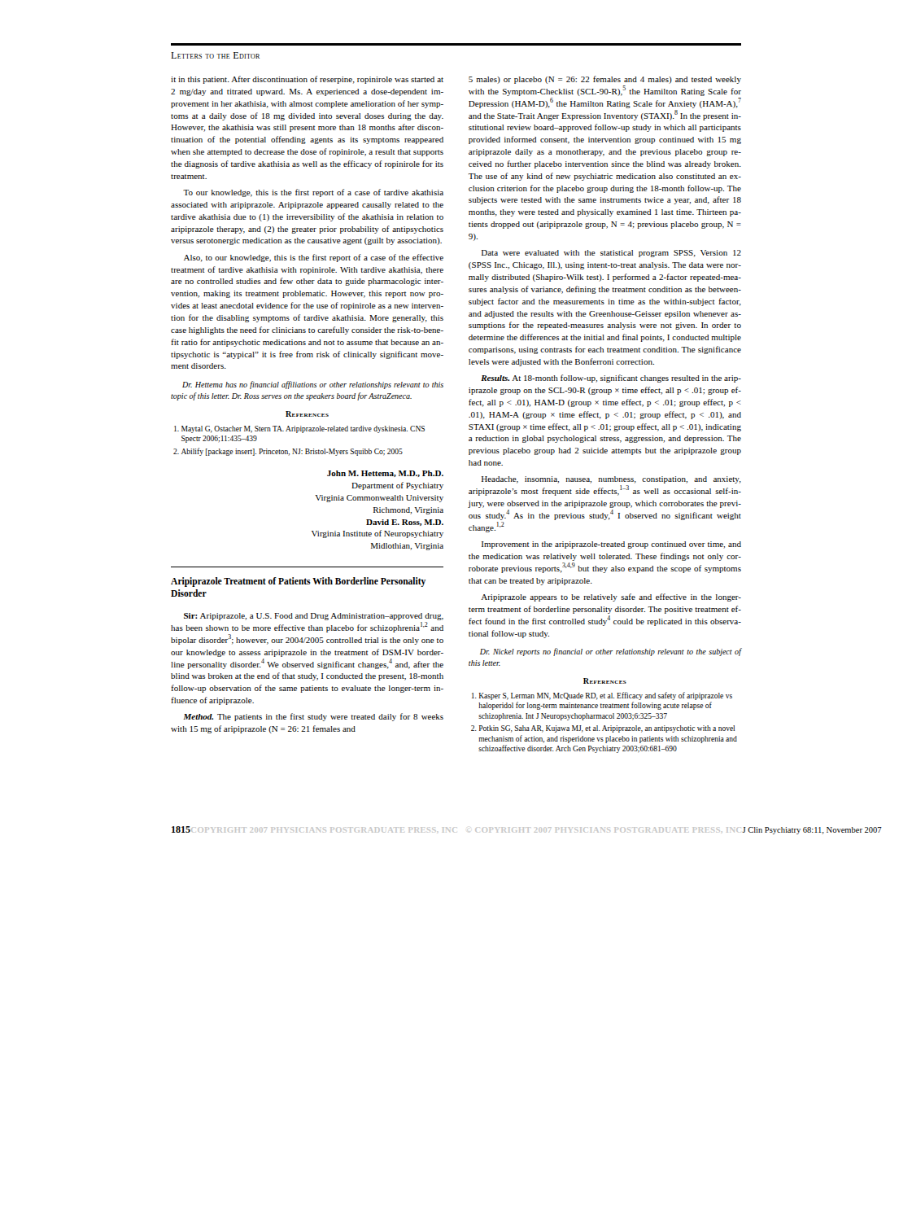Letters to the Editor
it in this patient. After discontinuation of reserpine, ropinirole was started at 2 mg/day and titrated upward. Ms. A experienced a dose-dependent improvement in her akathisia, with almost complete amelioration of her symptoms at a daily dose of 18 mg divided into several doses during the day. However, the akathisia was still present more than 18 months after discontinuation of the potential offending agents as its symptoms reappeared when she attempted to decrease the dose of ropinirole, a result that supports the diagnosis of tardive akathisia as well as the efficacy of ropinirole for its treatment.
To our knowledge, this is the first report of a case of tardive akathisia associated with aripiprazole. Aripiprazole appeared causally related to the tardive akathisia due to (1) the irreversibility of the akathisia in relation to aripiprazole therapy, and (2) the greater prior probability of antipsychotics versus serotonergic medication as the causative agent (guilt by association).
Also, to our knowledge, this is the first report of a case of the effective treatment of tardive akathisia with ropinirole. With tardive akathisia, there are no controlled studies and few other data to guide pharmacologic intervention, making its treatment problematic. However, this report now provides at least anecdotal evidence for the use of ropinirole as a new intervention for the disabling symptoms of tardive akathisia. More generally, this case highlights the need for clinicians to carefully consider the risk-to-benefit ratio for antipsychotic medications and not to assume that because an antipsychotic is “atypical” it is free from risk of clinically significant movement disorders.
Dr. Hettema has no financial affiliations or other relationships relevant to this topic of this letter. Dr. Ross serves on the speakers board for AstraZeneca.
References
Maytal G, Ostacher M, Stern TA. Aripiprazole-related tardive dyskinesia. CNS Spectr 2006;11:435–439
Abilify [package insert]. Princeton, NJ: Bristol-Myers Squibb Co; 2005
John M. Hettema, M.D., Ph.D.
Department of Psychiatry
Virginia Commonwealth University
Richmond, Virginia
David E. Ross, M.D.
Virginia Institute of Neuropsychiatry
Midlothian, Virginia
Aripiprazole Treatment of Patients With Borderline Personality Disorder
Sir: Aripiprazole, a U.S. Food and Drug Administration–approved drug, has been shown to be more effective than placebo for schizophrenia1,2 and bipolar disorder3; however, our 2004/2005 controlled trial is the only one to our knowledge to assess aripiprazole in the treatment of DSM-IV borderline personality disorder.4 We observed significant changes,4 and, after the blind was broken at the end of that study, I conducted the present, 18-month follow-up observation of the same patients to evaluate the longer-term influence of aripiprazole.
Method. The patients in the first study were treated daily for 8 weeks with 15 mg of aripiprazole (N = 26: 21 females and
5 males) or placebo (N = 26: 22 females and 4 males) and tested weekly with the Symptom-Checklist (SCL-90-R),5 the Hamilton Rating Scale for Depression (HAM-D),6 the Hamilton Rating Scale for Anxiety (HAM-A),7 and the State-Trait Anger Expression Inventory (STAXI).8 In the present institutional review board–approved follow-up study in which all participants provided informed consent, the intervention group continued with 15 mg aripiprazole daily as a monotherapy, and the previous placebo group received no further placebo intervention since the blind was already broken. The use of any kind of new psychiatric medication also constituted an exclusion criterion for the placebo group during the 18-month follow-up. The subjects were tested with the same instruments twice a year, and, after 18 months, they were tested and physically examined 1 last time. Thirteen patients dropped out (aripiprazole group, N = 4; previous placebo group, N = 9).
Data were evaluated with the statistical program SPSS, Version 12 (SPSS Inc., Chicago, Ill.), using intent-to-treat analysis. The data were normally distributed (Shapiro-Wilk test). I performed a 2-factor repeated-measures analysis of variance, defining the treatment condition as the between-subject factor and the measurements in time as the within-subject factor, and adjusted the results with the Greenhouse-Geisser epsilon whenever assumptions for the repeated-measures analysis were not given. In order to determine the differences at the initial and final points, I conducted multiple comparisons, using contrasts for each treatment condition. The significance levels were adjusted with the Bonferroni correction.
Results. At 18-month follow-up, significant changes resulted in the aripiprazole group on the SCL-90-R (group × time effect, all p < .01; group effect, all p < .01), HAM-D (group × time effect, p < .01; group effect, p < .01), HAM-A (group × time effect, p < .01; group effect, p < .01), and STAXI (group × time effect, all p < .01; group effect, all p < .01), indicating a reduction in global psychological stress, aggression, and depression. The previous placebo group had 2 suicide attempts but the aripiprazole group had none.
Headache, insomnia, nausea, numbness, constipation, and anxiety, aripiprazole’s most frequent side effects,1–3 as well as occasional self-injury, were observed in the aripiprazole group, which corroborates the previous study.4 As in the previous study,4 I observed no significant weight change.1,2
Improvement in the aripiprazole-treated group continued over time, and the medication was relatively well tolerated. These findings not only corroborate previous reports,3,4,9 but they also expand the scope of symptoms that can be treated by aripiprazole.
Aripiprazole appears to be relatively safe and effective in the longer-term treatment of borderline personality disorder. The positive treatment effect found in the first controlled study4 could be replicated in this observational follow-up study.
Dr. Nickel reports no financial or other relationship relevant to the subject of this letter.
References
Kasper S, Lerman MN, McQuade RD, et al. Efficacy and safety of aripiprazole vs haloperidol for long-term maintenance treatment following acute relapse of schizophrenia. Int J Neuropsychopharmacol 2003;6:325–337
Potkin SG, Saha AR, Kujawa MJ, et al. Aripiprazole, an antipsychotic with a novel mechanism of action, and risperidone vs placebo in patients with schizophrenia and schizoaffective disorder. Arch Gen Psychiatry 2003;60:681–690
1815
COPYRIGHT 2007 PHYSICIANS POSTGRADUATE PRESS, INC © COPYRIGHT 2007 PHYSICIANS POSTGRADUATE PRESS, INC
J Clin Psychiatry 68:11, November 2007